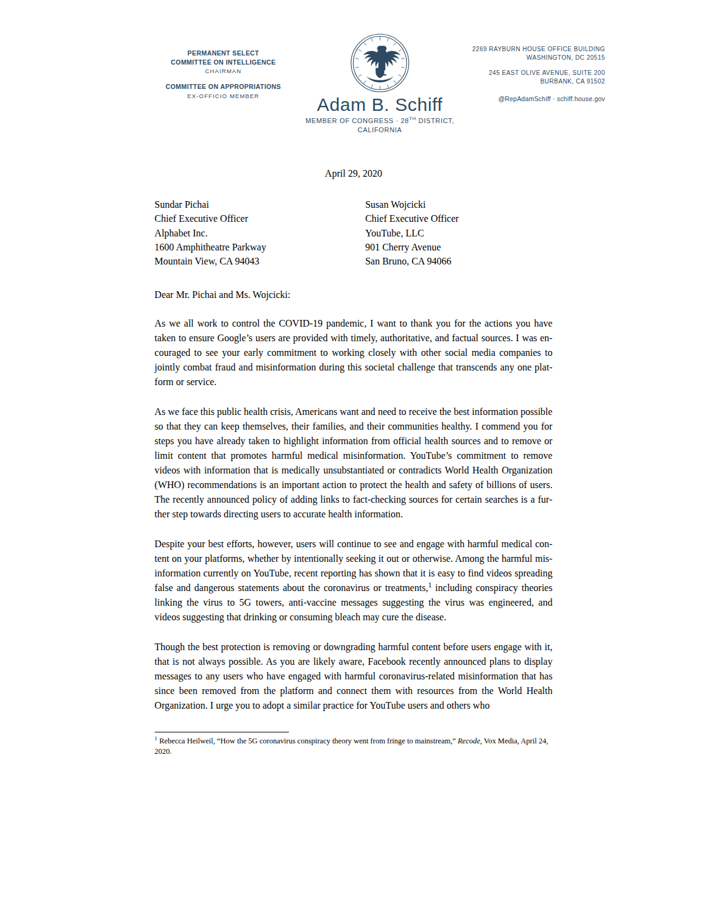Permanent Select
Committee on Intelligence
Chairman
Committee on Appropriations
Ex-Officio Member
Adam B. Schiff
Member of Congress · 28th District, California
2269 Rayburn House Office Building
Washington, DC 20515
245 East Olive Avenue, Suite 200
Burbank, CA 91502
@RepAdamSchiff · schiff.house.gov
April 29, 2020
Sundar Pichai
Chief Executive Officer
Alphabet Inc.
1600 Amphitheatre Parkway
Mountain View, CA 94043
Susan Wojcicki
Chief Executive Officer
YouTube, LLC
901 Cherry Avenue
San Bruno, CA 94066
Dear Mr. Pichai and Ms. Wojcicki:
As we all work to control the COVID-19 pandemic, I want to thank you for the actions you have taken to ensure Google’s users are provided with timely, authoritative, and factual sources. I was encouraged to see your early commitment to working closely with other social media companies to jointly combat fraud and misinformation during this societal challenge that transcends any one platform or service.
As we face this public health crisis, Americans want and need to receive the best information possible so that they can keep themselves, their families, and their communities healthy. I commend you for steps you have already taken to highlight information from official health sources and to remove or limit content that promotes harmful medical misinformation. YouTube’s commitment to remove videos with information that is medically unsubstantiated or contradicts World Health Organization (WHO) recommendations is an important action to protect the health and safety of billions of users. The recently announced policy of adding links to fact-checking sources for certain searches is a further step towards directing users to accurate health information.
Despite your best efforts, however, users will continue to see and engage with harmful medical content on your platforms, whether by intentionally seeking it out or otherwise. Among the harmful misinformation currently on YouTube, recent reporting has shown that it is easy to find videos spreading false and dangerous statements about the coronavirus or treatments,1 including conspiracy theories linking the virus to 5G towers, anti-vaccine messages suggesting the virus was engineered, and videos suggesting that drinking or consuming bleach may cure the disease.
Though the best protection is removing or downgrading harmful content before users engage with it, that is not always possible. As you are likely aware, Facebook recently announced plans to display messages to any users who have engaged with harmful coronavirus-related misinformation that has since been removed from the platform and connect them with resources from the World Health Organization. I urge you to adopt a similar practice for YouTube users and others who
1 Rebecca Heilweil, “How the 5G coronavirus conspiracy theory went from fringe to mainstream,” Recode, Vox Media, April 24, 2020.